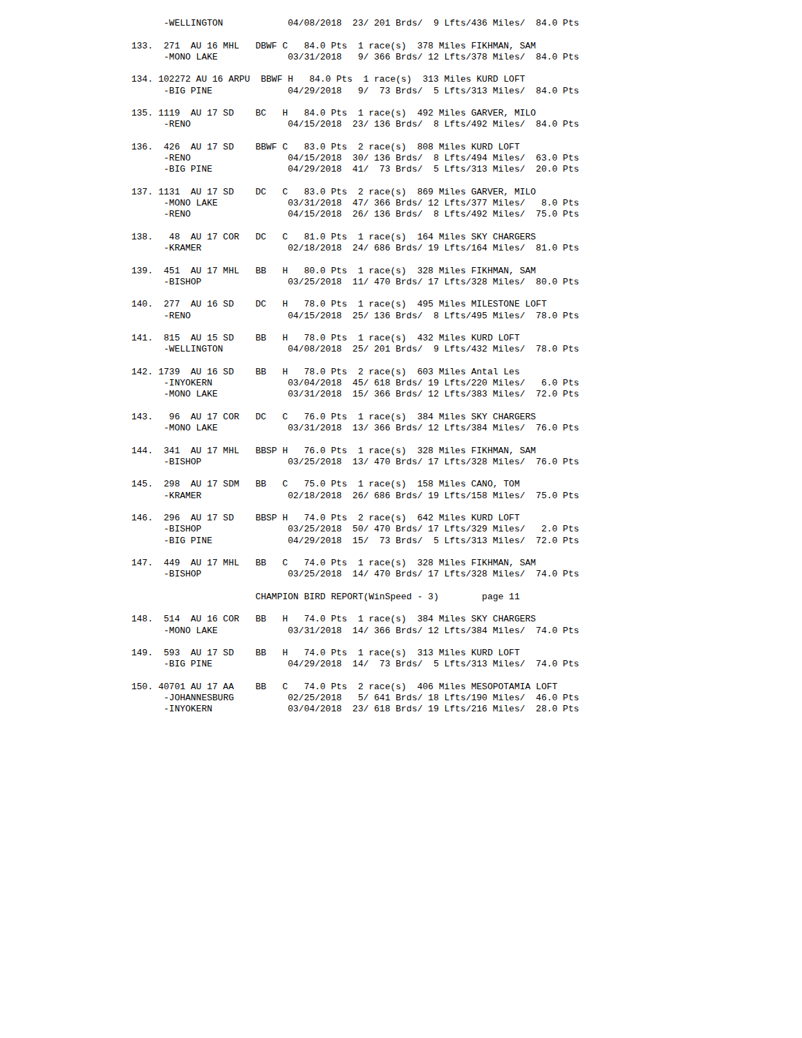-WELLINGTON            04/08/2018  23/ 201 Brds/  9 Lfts/436 Miles/  84.0 Pts

133.  271  AU 16 MHL   DBWF C   84.0 Pts  1 race(s)  378 Miles FIKHMAN, SAM
      -MONO LAKE             03/31/2018   9/ 366 Brds/ 12 Lfts/378 Miles/  84.0 Pts

134. 102272 AU 16 ARPU  BBWF H   84.0 Pts  1 race(s)  313 Miles KURD LOFT
      -BIG PINE              04/29/2018   9/  73 Brds/  5 Lfts/313 Miles/  84.0 Pts

135. 1119  AU 17 SD    BC   H   84.0 Pts  1 race(s)  492 Miles GARVER, MILO
      -RENO                  04/15/2018  23/ 136 Brds/  8 Lfts/492 Miles/  84.0 Pts

136.  426  AU 17 SD    BBWF C   83.0 Pts  2 race(s)  808 Miles KURD LOFT
      -RENO                  04/15/2018  30/ 136 Brds/  8 Lfts/494 Miles/  63.0 Pts
      -BIG PINE              04/29/2018  41/  73 Brds/  5 Lfts/313 Miles/  20.0 Pts

137. 1131  AU 17 SD    DC   C   83.0 Pts  2 race(s)  869 Miles GARVER, MILO
      -MONO LAKE             03/31/2018  47/ 366 Brds/ 12 Lfts/377 Miles/   8.0 Pts
      -RENO                  04/15/2018  26/ 136 Brds/  8 Lfts/492 Miles/  75.0 Pts

138.   48  AU 17 COR   DC   C   81.0 Pts  1 race(s)  164 Miles SKY CHARGERS
      -KRAMER                02/18/2018  24/ 686 Brds/ 19 Lfts/164 Miles/  81.0 Pts

139.  451  AU 17 MHL   BB   H   80.0 Pts  1 race(s)  328 Miles FIKHMAN, SAM
      -BISHOP                03/25/2018  11/ 470 Brds/ 17 Lfts/328 Miles/  80.0 Pts

140.  277  AU 16 SD    DC   H   78.0 Pts  1 race(s)  495 Miles MILESTONE LOFT
      -RENO                  04/15/2018  25/ 136 Brds/  8 Lfts/495 Miles/  78.0 Pts

141.  815  AU 15 SD    BB   H   78.0 Pts  1 race(s)  432 Miles KURD LOFT
      -WELLINGTON            04/08/2018  25/ 201 Brds/  9 Lfts/432 Miles/  78.0 Pts

142. 1739  AU 16 SD    BB   H   78.0 Pts  2 race(s)  603 Miles Antal Les
      -INYOKERN              03/04/2018  45/ 618 Brds/ 19 Lfts/220 Miles/   6.0 Pts
      -MONO LAKE             03/31/2018  15/ 366 Brds/ 12 Lfts/383 Miles/  72.0 Pts

143.   96  AU 17 COR   DC   C   76.0 Pts  1 race(s)  384 Miles SKY CHARGERS
      -MONO LAKE             03/31/2018  13/ 366 Brds/ 12 Lfts/384 Miles/  76.0 Pts

144.  341  AU 17 MHL   BBSP H   76.0 Pts  1 race(s)  328 Miles FIKHMAN, SAM
      -BISHOP                03/25/2018  13/ 470 Brds/ 17 Lfts/328 Miles/  76.0 Pts

145.  298  AU 17 SDM   BB   C   75.0 Pts  1 race(s)  158 Miles CANO, TOM
      -KRAMER                02/18/2018  26/ 686 Brds/ 19 Lfts/158 Miles/  75.0 Pts

146.  296  AU 17 SD    BBSP H   74.0 Pts  2 race(s)  642 Miles KURD LOFT
      -BISHOP                03/25/2018  50/ 470 Brds/ 17 Lfts/329 Miles/   2.0 Pts
      -BIG PINE              04/29/2018  15/  73 Brds/  5 Lfts/313 Miles/  72.0 Pts

147.  449  AU 17 MHL   BB   C   74.0 Pts  1 race(s)  328 Miles FIKHMAN, SAM
      -BISHOP                03/25/2018  14/ 470 Brds/ 17 Lfts/328 Miles/  74.0 Pts

                       CHAMPION BIRD REPORT(WinSpeed - 3)        page 11

148.  514  AU 16 COR   BB   H   74.0 Pts  1 race(s)  384 Miles SKY CHARGERS
      -MONO LAKE             03/31/2018  14/ 366 Brds/ 12 Lfts/384 Miles/  74.0 Pts

149.  593  AU 17 SD    BB   H   74.0 Pts  1 race(s)  313 Miles KURD LOFT
      -BIG PINE              04/29/2018  14/  73 Brds/  5 Lfts/313 Miles/  74.0 Pts

150. 40701 AU 17 AA    BB   C   74.0 Pts  2 race(s)  406 Miles MESOPOTAMIA LOFT
      -JOHANNESBURG          02/25/2018   5/ 641 Brds/ 18 Lfts/190 Miles/  46.0 Pts
      -INYOKERN              03/04/2018  23/ 618 Brds/ 19 Lfts/216 Miles/  28.0 Pts